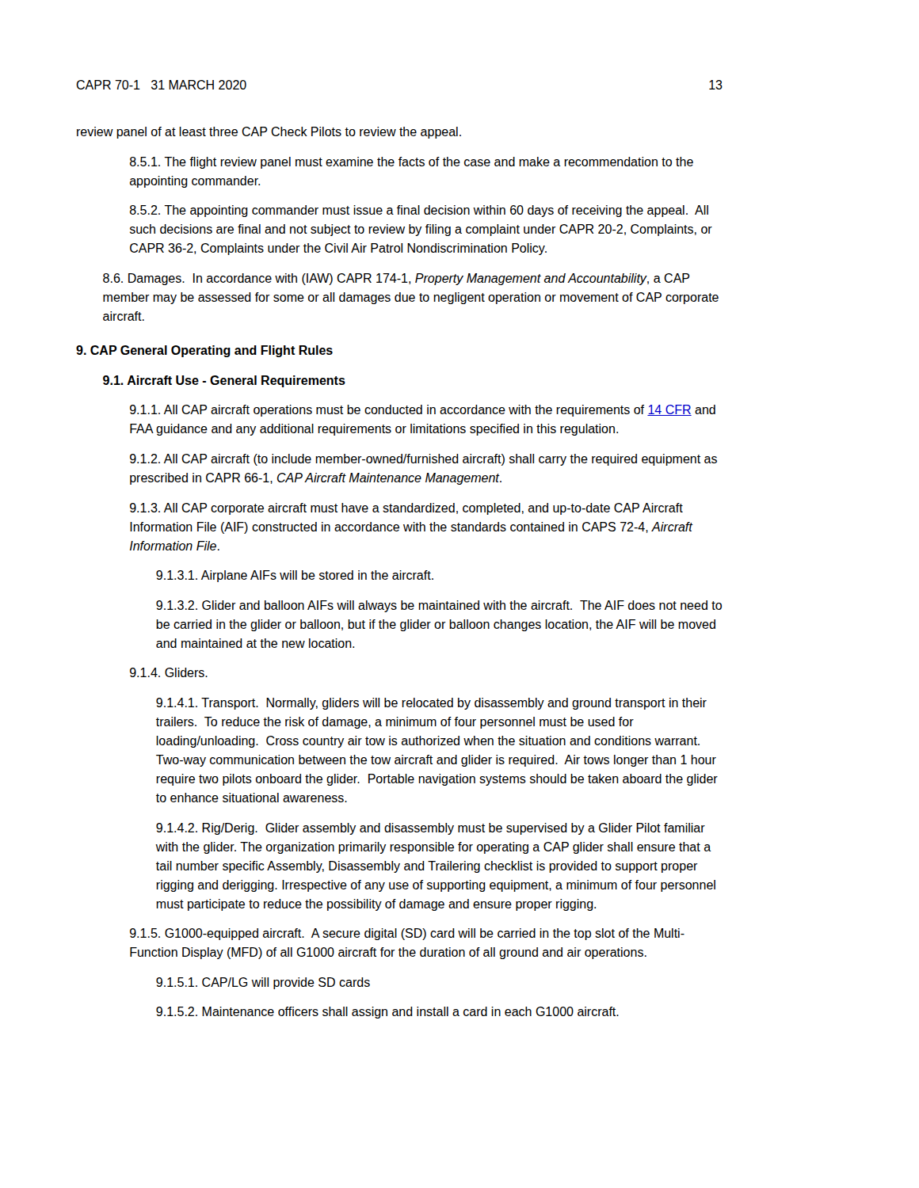CAPR 70-1 31 MARCH 2020 13
review panel of at least three CAP Check Pilots to review the appeal.
8.5.1. The flight review panel must examine the facts of the case and make a recommendation to the appointing commander.
8.5.2. The appointing commander must issue a final decision within 60 days of receiving the appeal. All such decisions are final and not subject to review by filing a complaint under CAPR 20-2, Complaints, or CAPR 36-2, Complaints under the Civil Air Patrol Nondiscrimination Policy.
8.6. Damages. In accordance with (IAW) CAPR 174-1, Property Management and Accountability, a CAP member may be assessed for some or all damages due to negligent operation or movement of CAP corporate aircraft.
9. CAP General Operating and Flight Rules
9.1. Aircraft Use - General Requirements
9.1.1. All CAP aircraft operations must be conducted in accordance with the requirements of 14 CFR and FAA guidance and any additional requirements or limitations specified in this regulation.
9.1.2. All CAP aircraft (to include member-owned/furnished aircraft) shall carry the required equipment as prescribed in CAPR 66-1, CAP Aircraft Maintenance Management.
9.1.3. All CAP corporate aircraft must have a standardized, completed, and up-to-date CAP Aircraft Information File (AIF) constructed in accordance with the standards contained in CAPS 72-4, Aircraft Information File.
9.1.3.1. Airplane AIFs will be stored in the aircraft.
9.1.3.2. Glider and balloon AIFs will always be maintained with the aircraft. The AIF does not need to be carried in the glider or balloon, but if the glider or balloon changes location, the AIF will be moved and maintained at the new location.
9.1.4. Gliders.
9.1.4.1. Transport. Normally, gliders will be relocated by disassembly and ground transport in their trailers. To reduce the risk of damage, a minimum of four personnel must be used for loading/unloading. Cross country air tow is authorized when the situation and conditions warrant. Two-way communication between the tow aircraft and glider is required. Air tows longer than 1 hour require two pilots onboard the glider. Portable navigation systems should be taken aboard the glider to enhance situational awareness.
9.1.4.2. Rig/Derig. Glider assembly and disassembly must be supervised by a Glider Pilot familiar with the glider. The organization primarily responsible for operating a CAP glider shall ensure that a tail number specific Assembly, Disassembly and Trailering checklist is provided to support proper rigging and derigging. Irrespective of any use of supporting equipment, a minimum of four personnel must participate to reduce the possibility of damage and ensure proper rigging.
9.1.5. G1000-equipped aircraft. A secure digital (SD) card will be carried in the top slot of the Multi-Function Display (MFD) of all G1000 aircraft for the duration of all ground and air operations.
9.1.5.1. CAP/LG will provide SD cards
9.1.5.2. Maintenance officers shall assign and install a card in each G1000 aircraft.